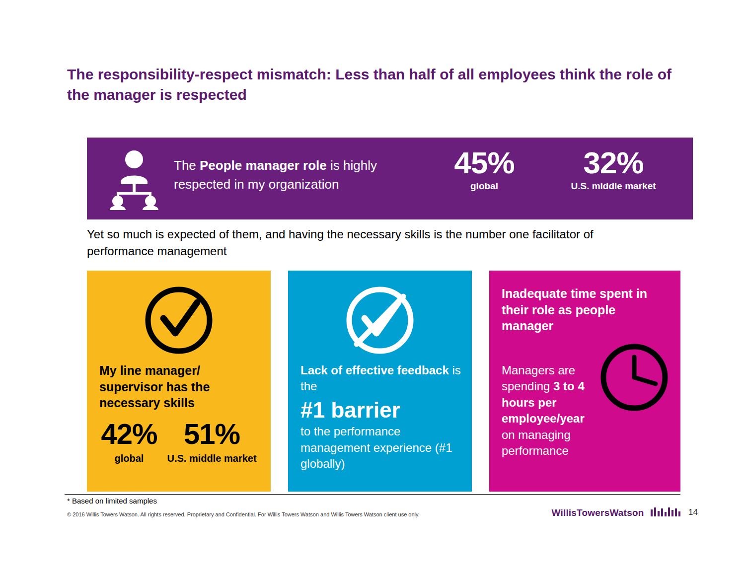The responsibility-respect mismatch: Less than half of all employees think the role of the manager is respected
The People manager role is highly respected in my organization
45%
global
32%
U.S. middle market
Yet so much is expected of them, and having the necessary skills is the number one facilitator of performance management
My line manager/ supervisor has the necessary skills
42%
global
51%
U.S. middle market
Lack of effective feedback is the
#1 barrier
to the performance management experience (#1 globally)
Inadequate time spent in their role as people manager
Managers are spending 3 to 4 hours per employee/year on managing performance
* Based on limited samples
© 2016 Willis Towers Watson. All rights reserved. Proprietary and Confidential. For Willis Towers Watson and Willis Towers Watson client use only.
WillisTowersWatson
14